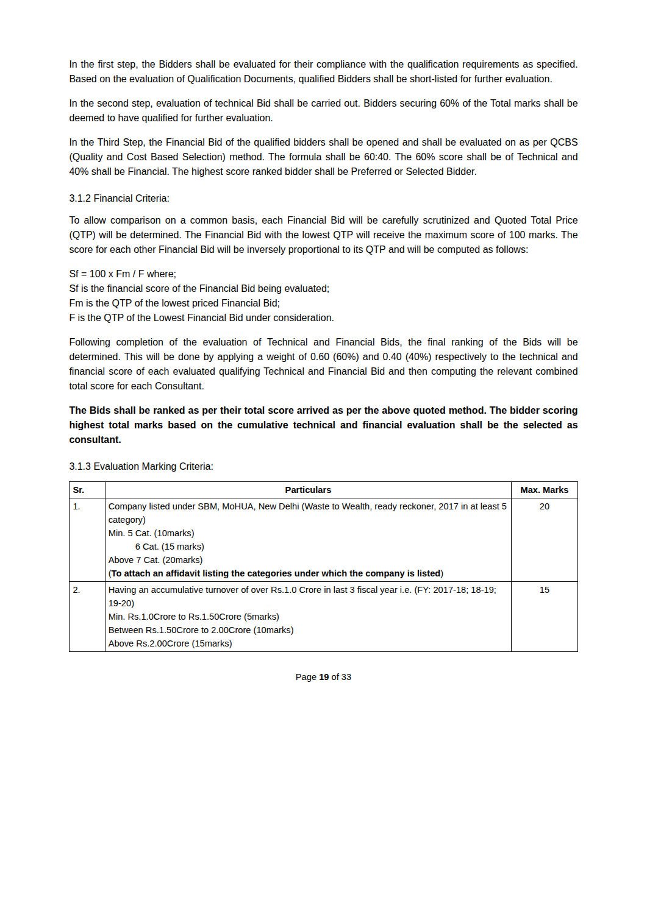In the first step, the Bidders shall be evaluated for their compliance with the qualification requirements as specified. Based on the evaluation of Qualification Documents, qualified Bidders shall be short-listed for further evaluation.
In the second step, evaluation of technical Bid shall be carried out. Bidders securing 60% of the Total marks shall be deemed to have qualified for further evaluation.
In the Third Step, the Financial Bid of the qualified bidders shall be opened and shall be evaluated on as per QCBS (Quality and Cost Based Selection) method. The formula shall be 60:40. The 60% score shall be of Technical and 40% shall be Financial. The highest score ranked bidder shall be Preferred or Selected Bidder.
3.1.2 Financial Criteria:
To allow comparison on a common basis, each Financial Bid will be carefully scrutinized and Quoted Total Price (QTP) will be determined. The Financial Bid with the lowest QTP will receive the maximum score of 100 marks. The score for each other Financial Bid will be inversely proportional to its QTP and will be computed as follows:
Sf = 100 x Fm / F where;
Sf is the financial score of the Financial Bid being evaluated;
Fm is the QTP of the lowest priced Financial Bid;
F is the QTP of the Lowest Financial Bid under consideration.
Following completion of the evaluation of Technical and Financial Bids, the final ranking of the Bids will be determined. This will be done by applying a weight of 0.60 (60%) and 0.40 (40%) respectively to the technical and financial score of each evaluated qualifying Technical and Financial Bid and then computing the relevant combined total score for each Consultant.
The Bids shall be ranked as per their total score arrived as per the above quoted method. The bidder scoring highest total marks based on the cumulative technical and financial evaluation shall be the selected as consultant.
3.1.3 Evaluation Marking Criteria:
| Sr. | Particulars | Max. Marks |
| --- | --- | --- |
| 1. | Company listed under SBM, MoHUA, New Delhi (Waste to Wealth, ready reckoner, 2017 in at least 5 category) Min. 5 Cat. (10marks) 6 Cat. (15 marks) Above 7 Cat. (20marks) ( To attach an affidavit listing the categories under which the company is listed ) | 20 |
| 2. | Having an accumulative turnover of over Rs.1.0 Crore in last 3 fiscal year i.e. (FY: 2017-18; 18-19; 19-20) Min. Rs.1.0Crore to Rs.1.50Crore (5marks) Between Rs.1.50Crore to 2.00Crore (10marks) Above Rs.2.00Crore (15marks) | 15 |
Page 19 of 33